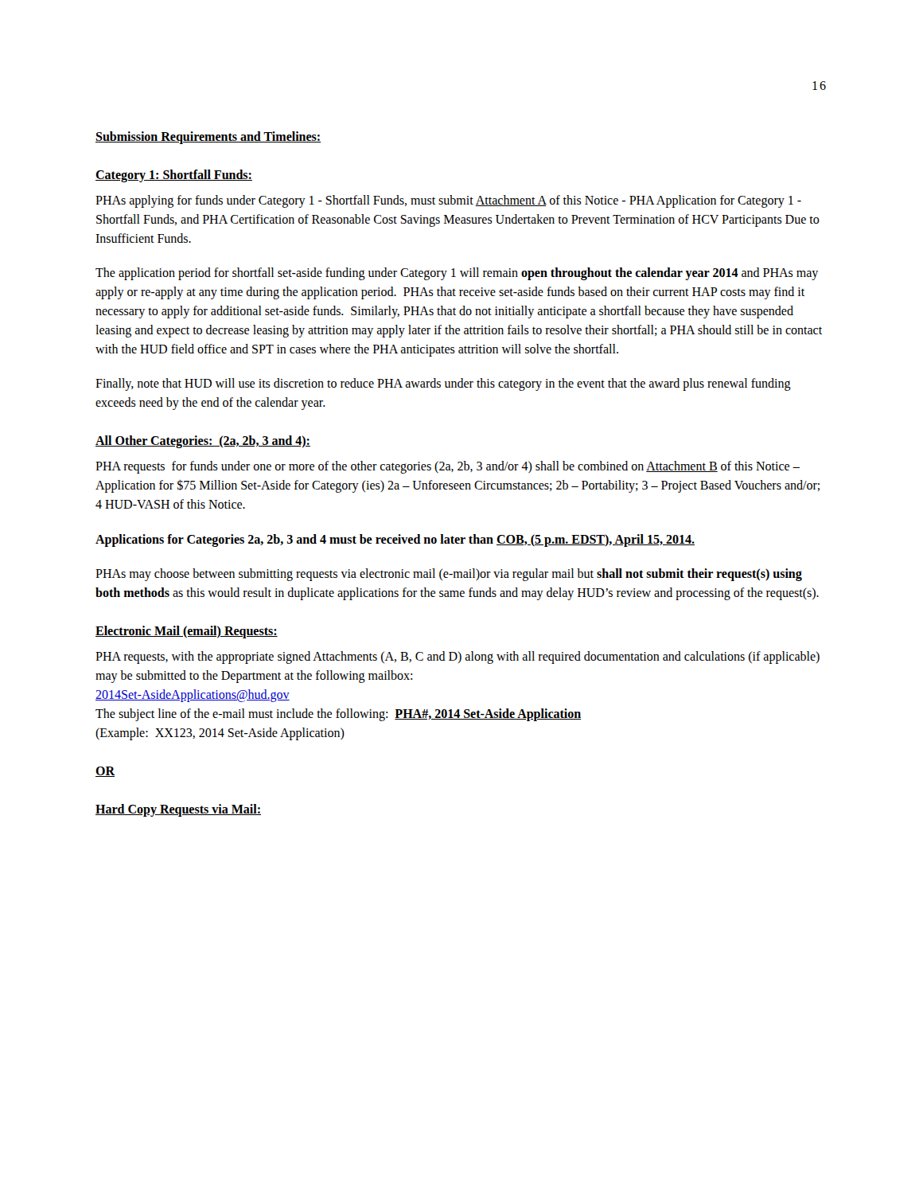16
Submission Requirements and Timelines:
Category 1: Shortfall Funds:
PHAs applying for funds under Category 1 - Shortfall Funds, must submit Attachment A of this Notice - PHA Application for Category 1 - Shortfall Funds, and PHA Certification of Reasonable Cost Savings Measures Undertaken to Prevent Termination of HCV Participants Due to Insufficient Funds.
The application period for shortfall set-aside funding under Category 1 will remain open throughout the calendar year 2014 and PHAs may apply or re-apply at any time during the application period. PHAs that receive set-aside funds based on their current HAP costs may find it necessary to apply for additional set-aside funds. Similarly, PHAs that do not initially anticipate a shortfall because they have suspended leasing and expect to decrease leasing by attrition may apply later if the attrition fails to resolve their shortfall; a PHA should still be in contact with the HUD field office and SPT in cases where the PHA anticipates attrition will solve the shortfall.
Finally, note that HUD will use its discretion to reduce PHA awards under this category in the event that the award plus renewal funding exceeds need by the end of the calendar year.
All Other Categories: (2a, 2b, 3 and 4):
PHA requests for funds under one or more of the other categories (2a, 2b, 3 and/or 4) shall be combined on Attachment B of this Notice – Application for $75 Million Set-Aside for Category (ies) 2a – Unforeseen Circumstances; 2b – Portability; 3 – Project Based Vouchers and/or; 4 HUD-VASH of this Notice.
Applications for Categories 2a, 2b, 3 and 4 must be received no later than COB, (5 p.m. EDST), April 15, 2014.
PHAs may choose between submitting requests via electronic mail (e-mail)or via regular mail but shall not submit their request(s) using both methods as this would result in duplicate applications for the same funds and may delay HUD’s review and processing of the request(s).
Electronic Mail (email) Requests:
PHA requests, with the appropriate signed Attachments (A, B, C and D) along with all required documentation and calculations (if applicable) may be submitted to the Department at the following mailbox:
2014Set-AsideApplications@hud.gov
The subject line of the e-mail must include the following: PHA#, 2014 Set-Aside Application
(Example: XX123, 2014 Set-Aside Application)
OR
Hard Copy Requests via Mail: